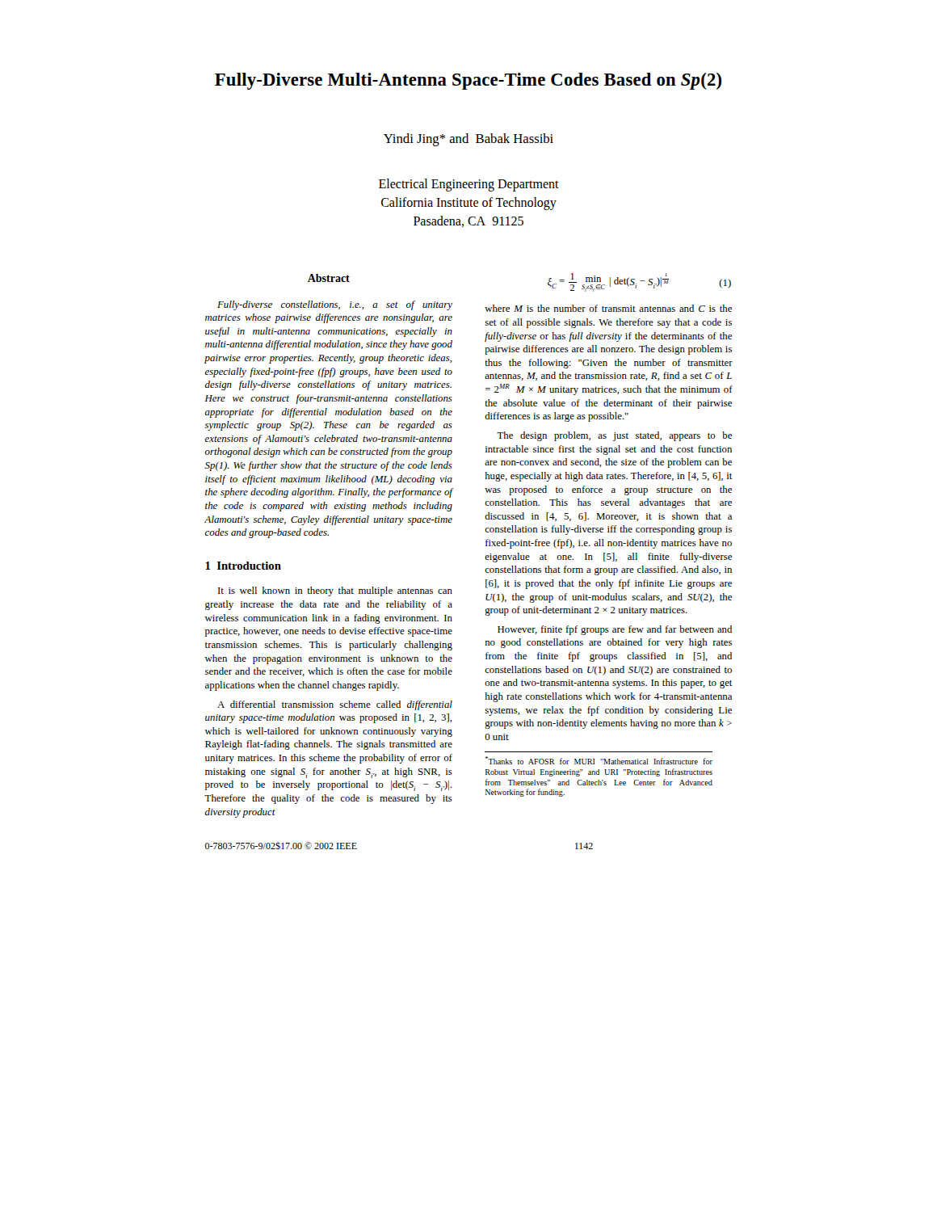Fully-Diverse Multi-Antenna Space-Time Codes Based on Sp(2)
Yindi Jing* and Babak Hassibi
Electrical Engineering Department
California Institute of Technology
Pasadena, CA 91125
Abstract
Fully-diverse constellations, i.e., a set of unitary matrices whose pairwise differences are nonsingular, are useful in multi-antenna communications, especially in multi-antenna differential modulation, since they have good pairwise error properties. Recently, group theoretic ideas, especially fixed-point-free (fpf) groups, have been used to design fully-diverse constellations of unitary matrices. Here we construct four-transmit-antenna constellations appropriate for differential modulation based on the symplectic group Sp(2). These can be regarded as extensions of Alamouti's celebrated two-transmit-antenna orthogonal design which can be constructed from the group Sp(1). We further show that the structure of the code lends itself to efficient maximum likelihood (ML) decoding via the sphere decoding algorithm. Finally, the performance of the code is compared with existing methods including Alamouti's scheme, Cayley differential unitary space-time codes and group-based codes.
1 Introduction
It is well known in theory that multiple antennas can greatly increase the data rate and the reliability of a wireless communication link in a fading environment. In practice, however, one needs to devise effective space-time transmission schemes. This is particularly challenging when the propagation environment is unknown to the sender and the receiver, which is often the case for mobile applications when the channel changes rapidly.
A differential transmission scheme called differential unitary space-time modulation was proposed in [1, 2, 3], which is well-tailored for unknown continuously varying Rayleigh flat-fading channels. The signals transmitted are unitary matrices. In this scheme the probability of error of mistaking one signal Si for another Si′, at high SNR, is proved to be inversely proportional to |det(Si − Si′)|. Therefore the quality of the code is measured by its diversity product
ξC = 12 min Si≠Si′∈C | det(Si − Si′)|1 M (1)
where M is the number of transmit antennas and C is the set of all possible signals. We therefore say that a code is fully-diverse or has full diversity if the determinants of the pairwise differences are all nonzero. The design problem is thus the following: "Given the number of transmitter antennas, M, and the transmission rate, R, find a set C of L = 2MR M × M unitary matrices, such that the minimum of the absolute value of the determinant of their pairwise differences is as large as possible."
The design problem, as just stated, appears to be intractable since first the signal set and the cost function are non-convex and second, the size of the problem can be huge, especially at high data rates. Therefore, in [4, 5, 6], it was proposed to enforce a group structure on the constellation. This has several advantages that are discussed in [4, 5, 6]. Moreover, it is shown that a constellation is fully-diverse iff the corresponding group is fixed-point-free (fpf), i.e. all non-identity matrices have no eigenvalue at one. In [5], all finite fully-diverse constellations that form a group are classified. And also, in [6], it is proved that the only fpf infinite Lie groups are U(1), the group of unit-modulus scalars, and SU(2), the group of unit-determinant 2 × 2 unitary matrices.
However, finite fpf groups are few and far between and no good constellations are obtained for very high rates from the finite fpf groups classified in [5], and constellations based on U(1) and SU(2) are constrained to one and two-transmit-antenna systems. In this paper, to get high rate constellations which work for 4-transmit-antenna systems, we relax the fpf condition by considering Lie groups with non-identity elements having no more than k > 0 unit
*Thanks to AFOSR for MURI "Mathematical Infrastructure for Robust Virtual Engineering" and URI "Protecting Infrastructures from Themselves" and Caltech's Lee Center for Advanced Networking for funding.
0-7803-7576-9/02$17.00 © 2002 IEEE 1142